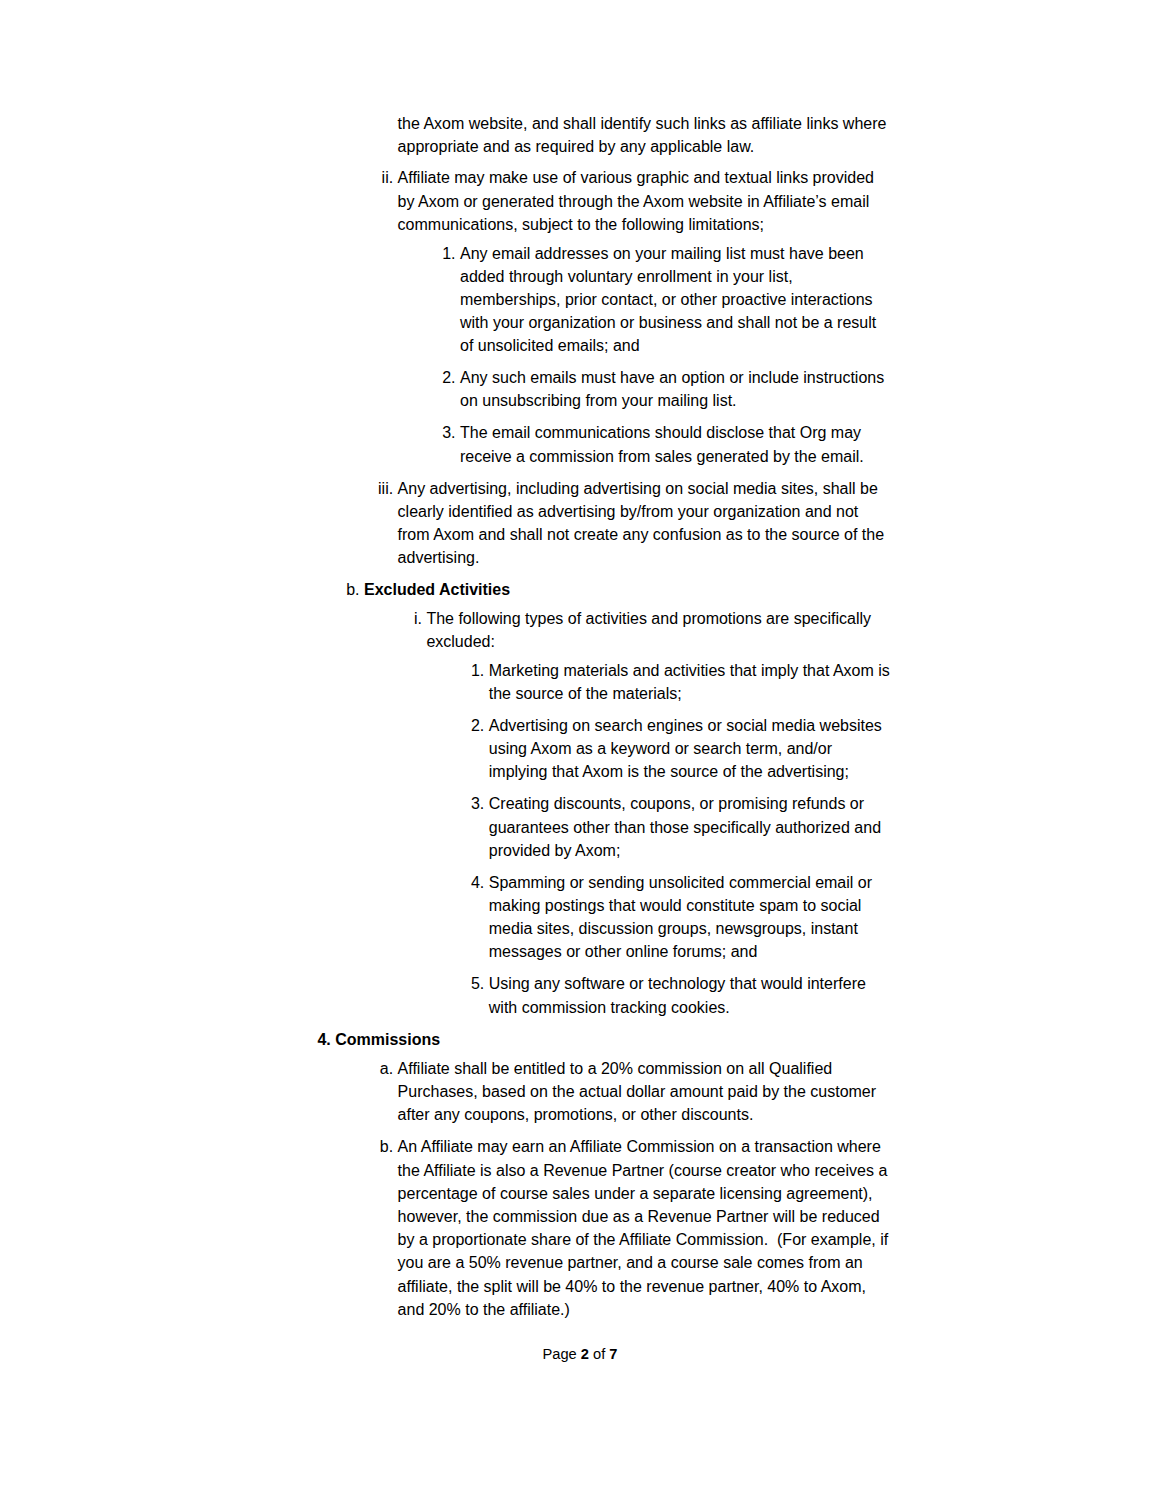the Axom website, and shall identify such links as affiliate links where appropriate and as required by any applicable law.
Affiliate may make use of various graphic and textual links provided by Axom or generated through the Axom website in Affiliate’s email communications, subject to the following limitations;
Any email addresses on your mailing list must have been added through voluntary enrollment in your list, memberships, prior contact, or other proactive interactions with your organization or business and shall not be a result of unsolicited emails; and
Any such emails must have an option or include instructions on unsubscribing from your mailing list.
The email communications should disclose that Org may receive a commission from sales generated by the email.
Any advertising, including advertising on social media sites, shall be clearly identified as advertising by/from your organization and not from Axom and shall not create any confusion as to the source of the advertising.
Excluded Activities
The following types of activities and promotions are specifically excluded:
Marketing materials and activities that imply that Axom is the source of the materials;
Advertising on search engines or social media websites using Axom as a keyword or search term, and/or implying that Axom is the source of the advertising;
Creating discounts, coupons, or promising refunds or guarantees other than those specifically authorized and provided by Axom;
Spamming or sending unsolicited commercial email or making postings that would constitute spam to social media sites, discussion groups, newsgroups, instant messages or other online forums; and
Using any software or technology that would interfere with commission tracking cookies.
Commissions
Affiliate shall be entitled to a 20% commission on all Qualified Purchases, based on the actual dollar amount paid by the customer after any coupons, promotions, or other discounts.
An Affiliate may earn an Affiliate Commission on a transaction where the Affiliate is also a Revenue Partner (course creator who receives a percentage of course sales under a separate licensing agreement), however, the commission due as a Revenue Partner will be reduced by a proportionate share of the Affiliate Commission. (For example, if you are a 50% revenue partner, and a course sale comes from an affiliate, the split will be 40% to the revenue partner, 40% to Axom, and 20% to the affiliate.)
Page 2 of 7